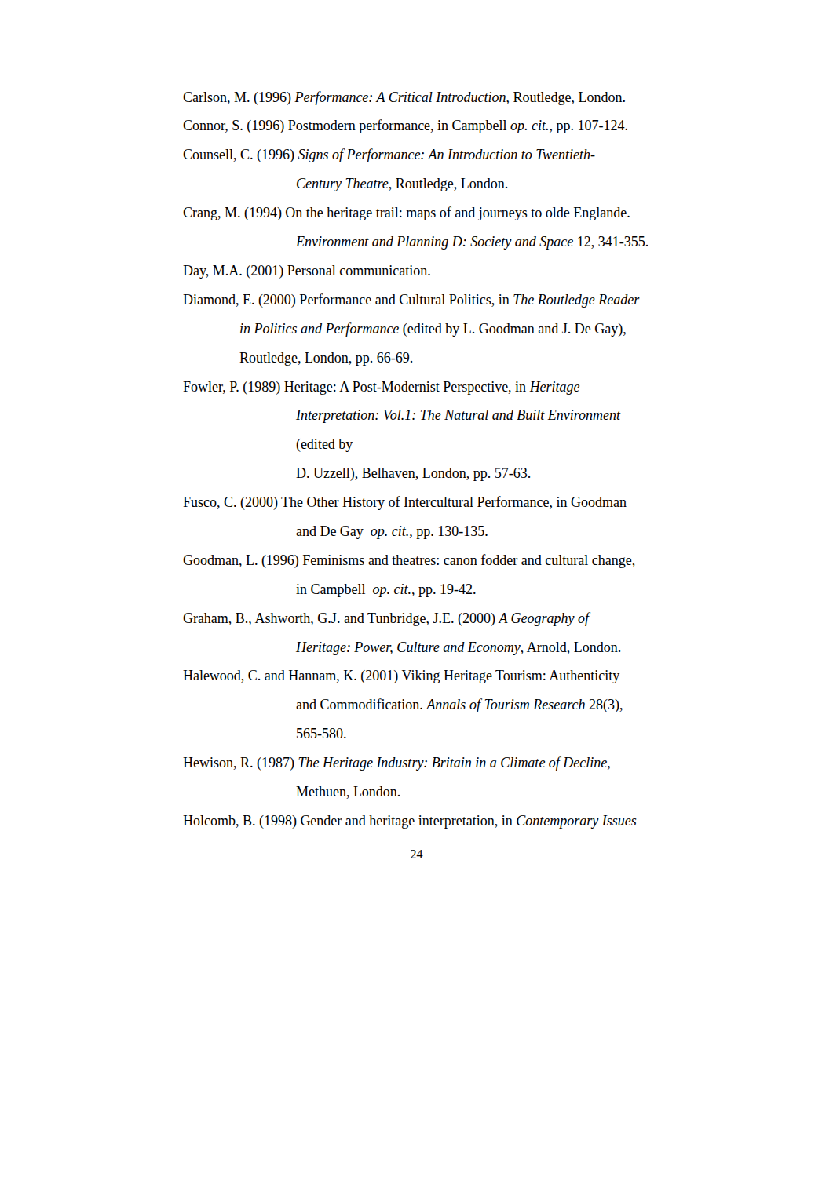Carlson, M. (1996) Performance: A Critical Introduction, Routledge, London.
Connor, S. (1996) Postmodern performance, in Campbell op. cit., pp. 107-124.
Counsell, C. (1996) Signs of Performance: An Introduction to Twentieth- Century Theatre, Routledge, London.
Crang, M. (1994) On the heritage trail: maps of and journeys to olde Englande. Environment and Planning D: Society and Space 12, 341-355.
Day, M.A. (2001) Personal communication.
Diamond, E. (2000) Performance and Cultural Politics, in The Routledge Reader in Politics and Performance (edited by L. Goodman and J. De Gay), Routledge, London, pp. 66-69.
Fowler, P. (1989) Heritage: A Post-Modernist Perspective, in Heritage Interpretation: Vol.1: The Natural and Built Environment (edited by D. Uzzell), Belhaven, London, pp. 57-63.
Fusco, C. (2000) The Other History of Intercultural Performance, in Goodman and De Gay op. cit., pp. 130-135.
Goodman, L. (1996) Feminisms and theatres: canon fodder and cultural change, in Campbell op. cit., pp. 19-42.
Graham, B., Ashworth, G.J. and Tunbridge, J.E. (2000) A Geography of Heritage: Power, Culture and Economy, Arnold, London.
Halewood, C. and Hannam, K. (2001) Viking Heritage Tourism: Authenticity and Commodification. Annals of Tourism Research 28(3), 565-580.
Hewison, R. (1987) The Heritage Industry: Britain in a Climate of Decline, Methuen, London.
Holcomb, B. (1998) Gender and heritage interpretation, in Contemporary Issues
24